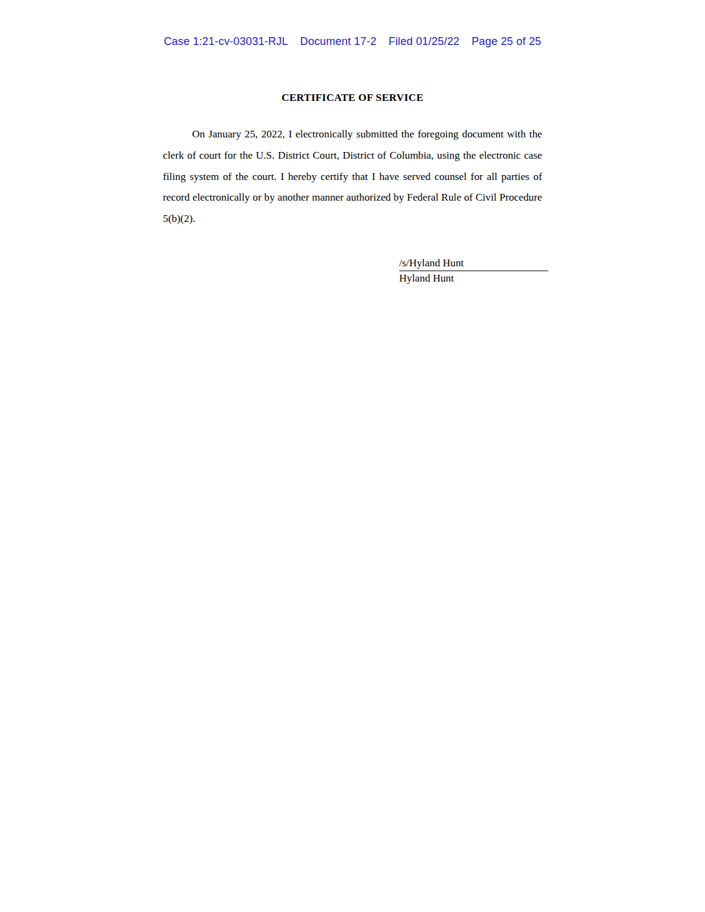Case 1:21-cv-03031-RJL Document 17-2 Filed 01/25/22 Page 25 of 25
CERTIFICATE OF SERVICE
On January 25, 2022, I electronically submitted the foregoing document with the clerk of court for the U.S. District Court, District of Columbia, using the electronic case filing system of the court. I hereby certify that I have served counsel for all parties of record electronically or by another manner authorized by Federal Rule of Civil Procedure 5(b)(2).
/s/Hyland Hunt
Hyland Hunt